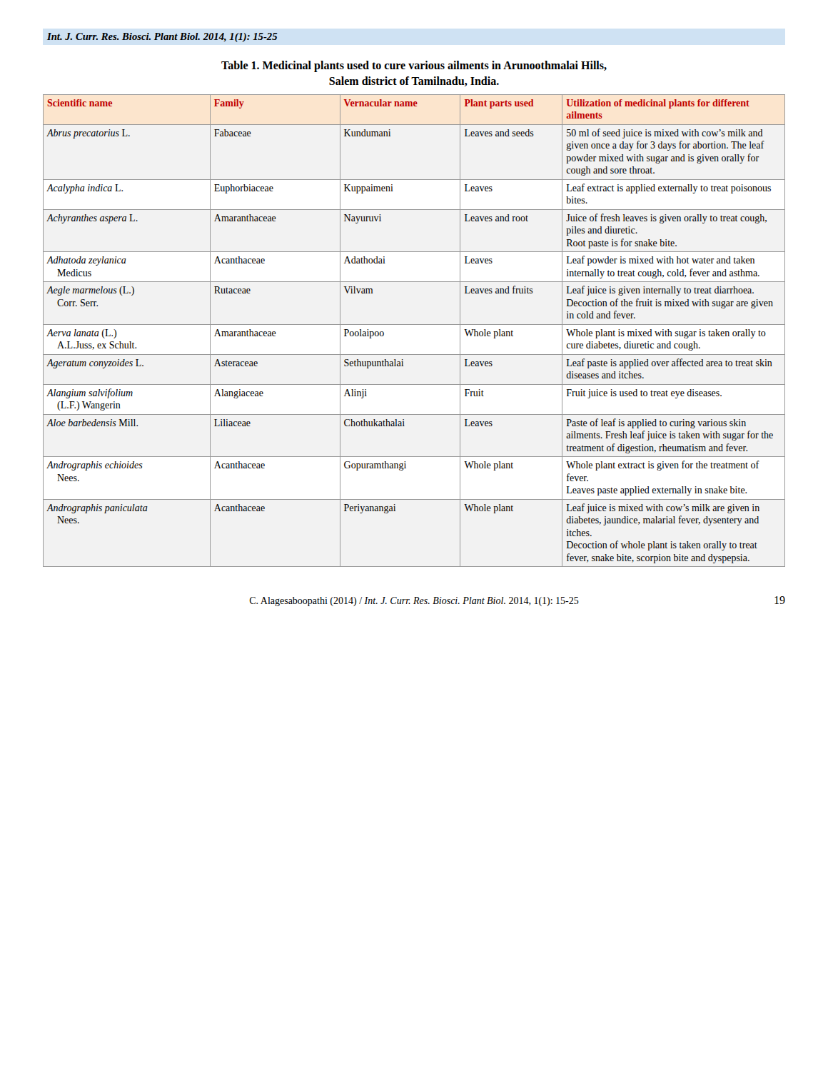Int. J. Curr. Res. Biosci. Plant Biol. 2014, 1(1): 15-25
Table 1. Medicinal plants used to cure various ailments in Arunoothmalai Hills,
Salem district of Tamilnadu, India.
| Scientific name | Family | Vernacular name | Plant parts used | Utilization of medicinal plants for different ailments |
| --- | --- | --- | --- | --- |
| Abrus precatorius L. | Fabaceae | Kundumani | Leaves and seeds | 50 ml of seed juice is mixed with cow’s milk and given once a day for 3 days for abortion. The leaf powder mixed with sugar and is given orally for cough and sore throat. |
| Acalypha indica L. | Euphorbiaceae | Kuppaimeni | Leaves | Leaf extract is applied externally to treat poisonous bites. |
| Achyranthes aspera L. | Amaranthaceae | Nayuruvi | Leaves and root | Juice of fresh leaves is given orally to treat cough, piles and diuretic. Root paste is for snake bite. |
| Adhatoda zeylanica Medicus | Acanthaceae | Adathodai | Leaves | Leaf powder is mixed with hot water and taken internally to treat cough, cold, fever and asthma. |
| Aegle marmelous (L.) Corr. Serr. | Rutaceae | Vilvam | Leaves and fruits | Leaf juice is given internally to treat diarrhoea. Decoction of the fruit is mixed with sugar are given in cold and fever. |
| Aerva lanata (L.) A.L.Juss, ex Schult. | Amaranthaceae | Poolaipoo | Whole plant | Whole plant is mixed with sugar is taken orally to cure diabetes, diuretic and cough. |
| Ageratum conyzoides L. | Asteraceae | Sethupunthalai | Leaves | Leaf paste is applied over affected area to treat skin diseases and itches. |
| Alangium salvifolium (L.F.) Wangerin | Alangiaceae | Alinji | Fruit | Fruit juice is used to treat eye diseases. |
| Aloe barbedensis Mill. | Liliaceae | Chothukathalai | Leaves | Paste of leaf is applied to curing various skin ailments. Fresh leaf juice is taken with sugar for the treatment of digestion, rheumatism and fever. |
| Andrographis echioides Nees. | Acanthaceae | Gopuramthangi | Whole plant | Whole plant extract is given for the treatment of fever. Leaves paste applied externally in snake bite. |
| Andrographis paniculata Nees. | Acanthaceae | Periyanangai | Whole plant | Leaf juice is mixed with cow’s milk are given in diabetes, jaundice, malarial fever, dysentery and itches. Decoction of whole plant is taken orally to treat fever, snake bite, scorpion bite and dyspepsia. |
C. Alagesaboopathi (2014) / Int. J. Curr. Res. Biosci. Plant Biol. 2014, 1(1): 15-25 19